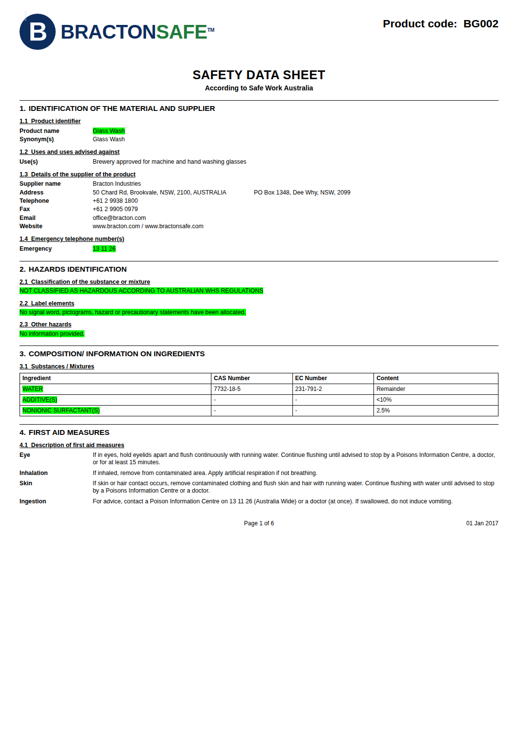bracton B
BRACTON SAFE TM
Product code: BG002
SAFETY DATA SHEET
According to Safe Work Australia
1. IDENTIFICATION OF THE MATERIAL AND SUPPLIER
1.1 Product identifier
| Product name | Glass Wash |
| Synonym(s) | Glass Wash |
1.2 Uses and uses advised against
| Use(s) | Brewery approved for machine and hand washing glasses |
1.3 Details of the supplier of the product
| Supplier name | Bracton Industries |
| Address | 50 Chard Rd, Brookvale, NSW, 2100, AUSTRALIA | PO Box 1348, Dee Why, NSW, 2099 |
| Telephone | +61 2 9938 1800 |
| Fax | +61 2 9905 0979 |
| Email | office@bracton.com |
| Website | www.bracton.com / www.bractonsafe.com |
1.4 Emergency telephone number(s)
| Emergency | 13 11 26 |
2. HAZARDS IDENTIFICATION
2.1 Classification of the substance or mixture
NOT CLASSIFIED AS HAZARDOUS ACCORDING TO AUSTRALIAN WHS REGULATIONS
2.2 Label elements
No signal word, pictograms, hazard or precautionary statements have been allocated.
2.3 Other hazards
No information provided.
3. COMPOSITION/ INFORMATION ON INGREDIENTS
3.1 Substances / Mixtures
| Ingredient | CAS Number | EC Number | Content |
| --- | --- | --- | --- |
| WATER | 7732-18-5 | 231-791-2 | Remainder |
| ADDITIVE(S) | - | - | <10% |
| NONIONIC SURFACTANT(S) | - | - | 2.5% |
4. FIRST AID MEASURES
4.1 Description of first aid measures
| Eye | If in eyes, hold eyelids apart and flush continuously with running water. Continue flushing until advised to stop by a Poisons Information Centre, a doctor, or for at least 15 minutes. |
| Inhalation | If inhaled, remove from contaminated area. Apply artificial respiration if not breathing. |
| Skin | If skin or hair contact occurs, remove contaminated clothing and flush skin and hair with running water. Continue flushing with water until advised to stop by a Poisons Information Centre or a doctor. |
| Ingestion | For advice, contact a Poison Information Centre on 13 11 26 (Australia Wide) or a doctor (at once). If swallowed, do not induce vomiting. |
Page 1 of 6
01 Jan 2017